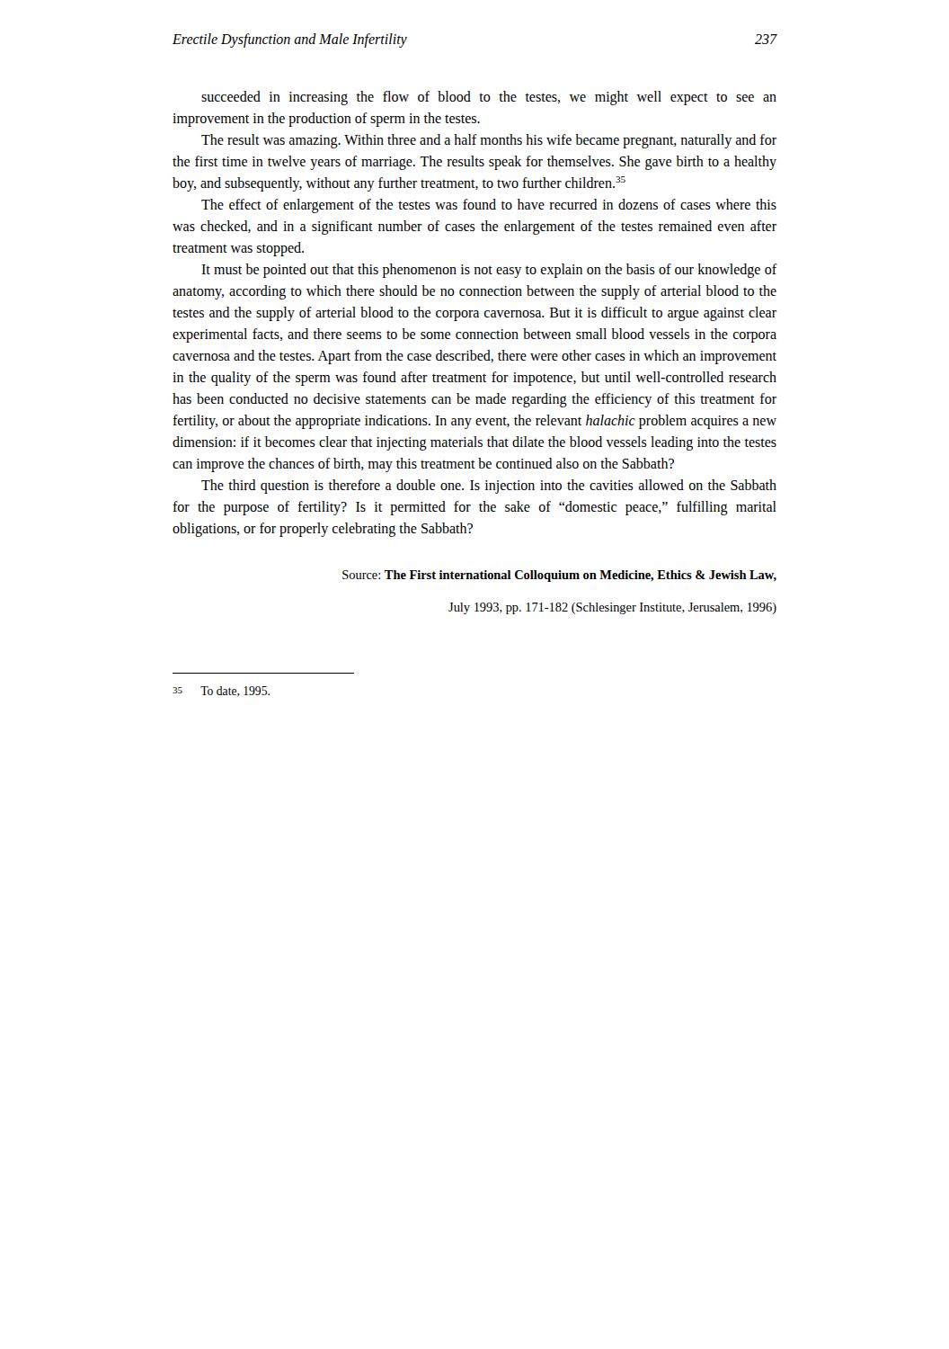Erectile Dysfunction and Male Infertility 237
succeeded in increasing the flow of blood to the testes, we might well expect to see an improvement in the production of sperm in the testes.
The result was amazing. Within three and a half months his wife became pregnant, naturally and for the first time in twelve years of marriage. The results speak for themselves. She gave birth to a healthy boy, and subsequently, without any further treatment, to two further children.35
The effect of enlargement of the testes was found to have recurred in dozens of cases where this was checked, and in a significant number of cases the enlargement of the testes remained even after treatment was stopped.
It must be pointed out that this phenomenon is not easy to explain on the basis of our knowledge of anatomy, according to which there should be no connection between the supply of arterial blood to the testes and the supply of arterial blood to the corpora cavernosa. But it is difficult to argue against clear experimental facts, and there seems to be some connection between small blood vessels in the corpora cavernosa and the testes. Apart from the case described, there were other cases in which an improvement in the quality of the sperm was found after treatment for impotence, but until well-controlled research has been conducted no decisive statements can be made regarding the efficiency of this treatment for fertility, or about the appropriate indications. In any event, the relevant halachic problem acquires a new dimension: if it becomes clear that injecting materials that dilate the blood vessels leading into the testes can improve the chances of birth, may this treatment be continued also on the Sabbath?
The third question is therefore a double one. Is injection into the cavities allowed on the Sabbath for the purpose of fertility? Is it permitted for the sake of “domestic peace,” fulfilling marital obligations, or for properly celebrating the Sabbath?
Source: The First international Colloquium on Medicine, Ethics & Jewish Law,
July 1993, pp. 171-182 (Schlesinger Institute, Jerusalem, 1996)
35 To date, 1995.